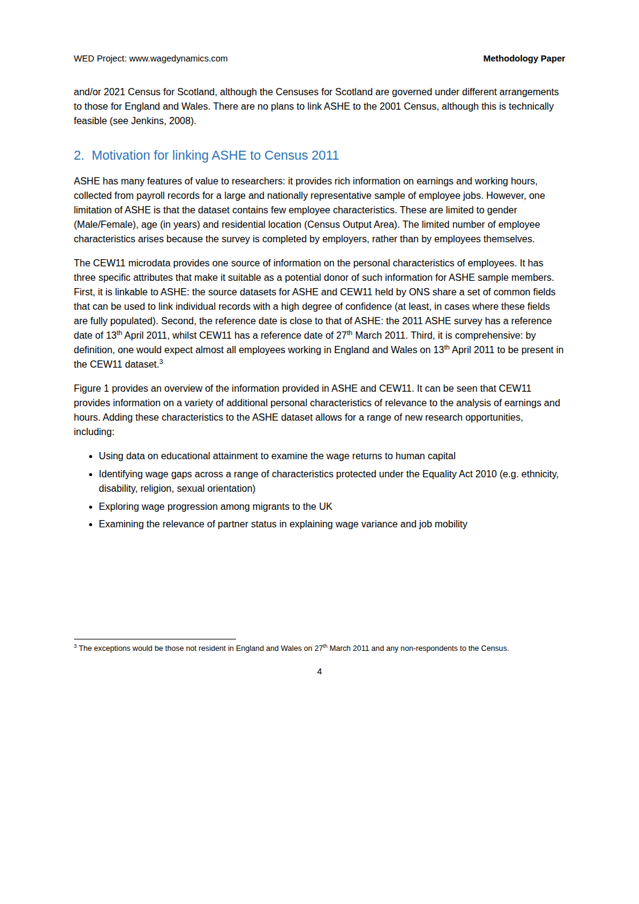WED Project: www.wagedynamics.com
Methodology Paper
and/or 2021 Census for Scotland, although the Censuses for Scotland are governed under different arrangements to those for England and Wales. There are no plans to link ASHE to the 2001 Census, although this is technically feasible (see Jenkins, 2008).
2. Motivation for linking ASHE to Census 2011
ASHE has many features of value to researchers: it provides rich information on earnings and working hours, collected from payroll records for a large and nationally representative sample of employee jobs. However, one limitation of ASHE is that the dataset contains few employee characteristics. These are limited to gender (Male/Female), age (in years) and residential location (Census Output Area). The limited number of employee characteristics arises because the survey is completed by employers, rather than by employees themselves.
The CEW11 microdata provides one source of information on the personal characteristics of employees. It has three specific attributes that make it suitable as a potential donor of such information for ASHE sample members. First, it is linkable to ASHE: the source datasets for ASHE and CEW11 held by ONS share a set of common fields that can be used to link individual records with a high degree of confidence (at least, in cases where these fields are fully populated). Second, the reference date is close to that of ASHE: the 2011 ASHE survey has a reference date of 13th April 2011, whilst CEW11 has a reference date of 27th March 2011. Third, it is comprehensive: by definition, one would expect almost all employees working in England and Wales on 13th April 2011 to be present in the CEW11 dataset.3
Figure 1 provides an overview of the information provided in ASHE and CEW11. It can be seen that CEW11 provides information on a variety of additional personal characteristics of relevance to the analysis of earnings and hours. Adding these characteristics to the ASHE dataset allows for a range of new research opportunities, including:
Using data on educational attainment to examine the wage returns to human capital
Identifying wage gaps across a range of characteristics protected under the Equality Act 2010 (e.g. ethnicity, disability, religion, sexual orientation)
Exploring wage progression among migrants to the UK
Examining the relevance of partner status in explaining wage variance and job mobility
3 The exceptions would be those not resident in England and Wales on 27th March 2011 and any non-respondents to the Census.
4